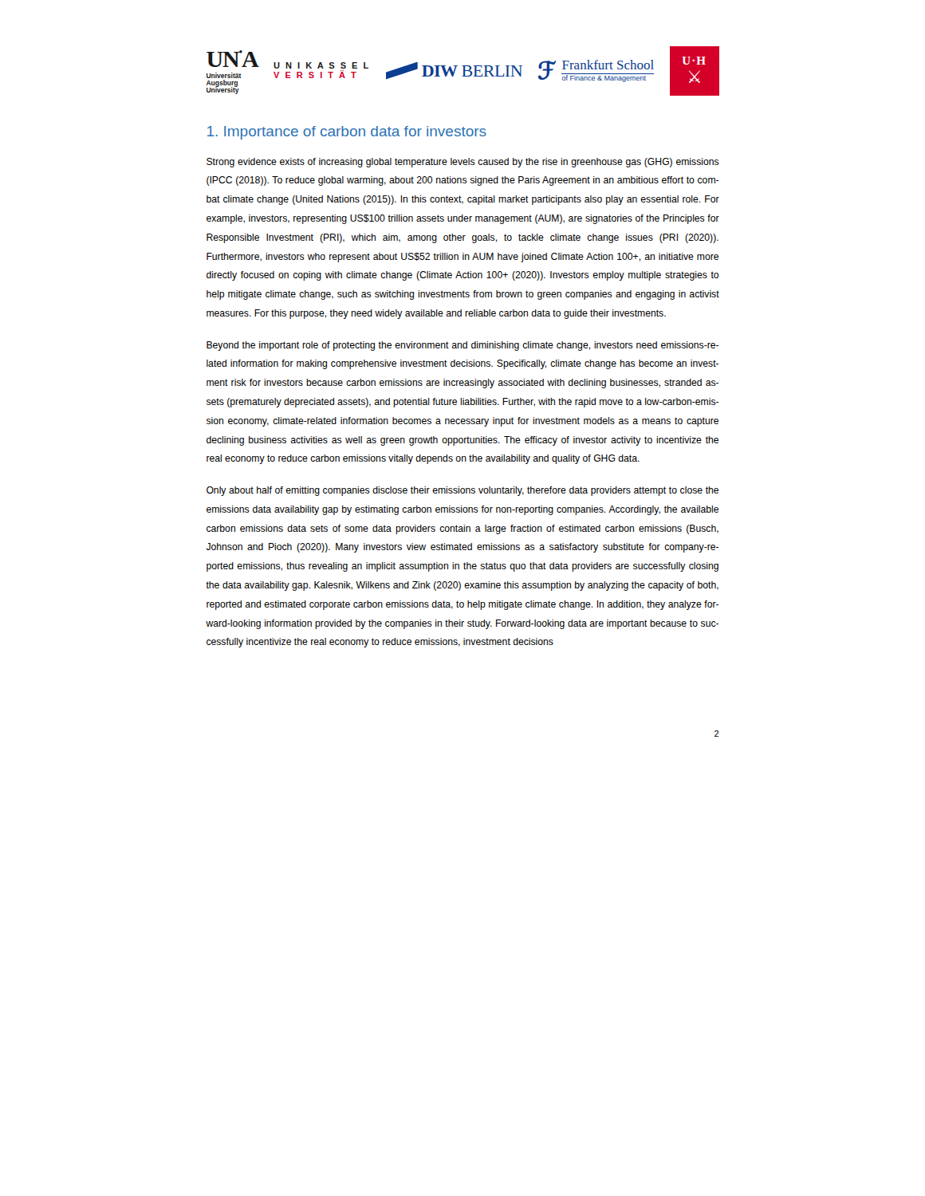UN•A Universität
Augsburg
University
U N I K A S S E L V E R S I T Ä T
DIW BERLIN
ℱ Frankfurt School of Finance & Management
U·H ⚔
1. Importance of carbon data for investors
Strong evidence exists of increasing global temperature levels caused by the rise in greenhouse gas (GHG) emissions (IPCC (2018)). To reduce global warming, about 200 nations signed the Paris Agreement in an ambitious effort to combat climate change (United Nations (2015)). In this context, capital market participants also play an essential role. For example, investors, representing US$100 trillion assets under management (AUM), are signatories of the Principles for Responsible Investment (PRI), which aim, among other goals, to tackle climate change issues (PRI (2020)). Furthermore, investors who represent about US$52 trillion in AUM have joined Climate Action 100+, an initiative more directly focused on coping with climate change (Climate Action 100+ (2020)). Investors employ multiple strategies to help mitigate climate change, such as switching investments from brown to green companies and engaging in activist measures. For this purpose, they need widely available and reliable carbon data to guide their investments.
Beyond the important role of protecting the environment and diminishing climate change, investors need emissions-related information for making comprehensive investment decisions. Specifically, climate change has become an investment risk for investors because carbon emissions are increasingly associated with declining businesses, stranded assets (prematurely depreciated assets), and potential future liabilities. Further, with the rapid move to a low-carbon-emission economy, climate-related information becomes a necessary input for investment models as a means to capture declining business activities as well as green growth opportunities. The efficacy of investor activity to incentivize the real economy to reduce carbon emissions vitally depends on the availability and quality of GHG data.
Only about half of emitting companies disclose their emissions voluntarily, therefore data providers attempt to close the emissions data availability gap by estimating carbon emissions for non-reporting companies. Accordingly, the available carbon emissions data sets of some data providers contain a large fraction of estimated carbon emissions (Busch, Johnson and Pioch (2020)). Many investors view estimated emissions as a satisfactory substitute for company-reported emissions, thus revealing an implicit assumption in the status quo that data providers are successfully closing the data availability gap. Kalesnik, Wilkens and Zink (2020) examine this assumption by analyzing the capacity of both, reported and estimated corporate carbon emissions data, to help mitigate climate change. In addition, they analyze forward-looking information provided by the companies in their study. Forward-looking data are important because to successfully incentivize the real economy to reduce emissions, investment decisions
2